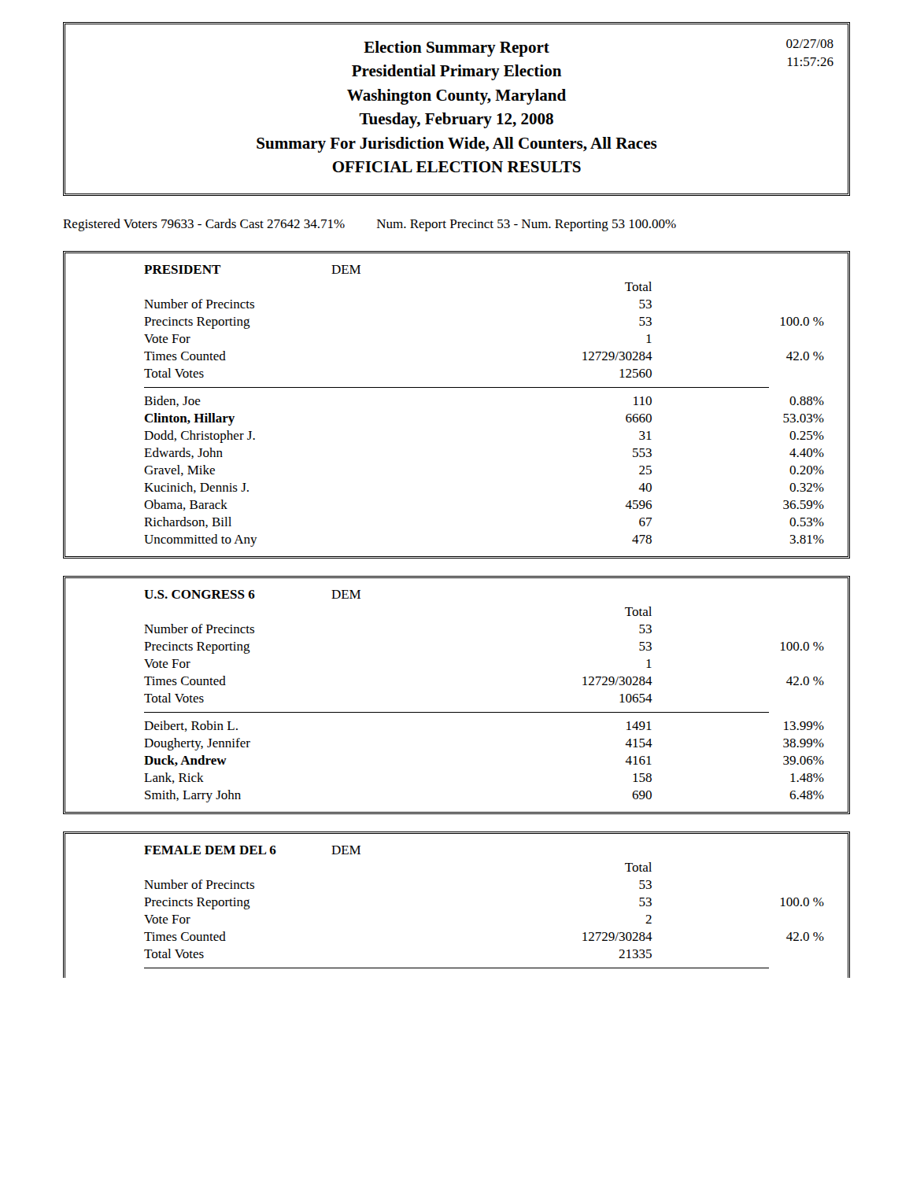02/27/08
11:57:26
Election Summary Report
Presidential Primary Election
Washington County, Maryland
Tuesday, February 12, 2008
Summary For Jurisdiction Wide, All Counters, All Races
OFFICIAL ELECTION RESULTS
Registered Voters 79633 - Cards Cast 27642 34.71% Num. Report Precinct 53 - Num. Reporting 53 100.00%
| PRESIDENT | DEM | | |
| | | Total | |
| Number of Precincts | | 53 | |
| Precincts Reporting | | 53 | 100.0 % |
| Vote For | | 1 | |
| Times Counted | | 12729/30284 | 42.0 % |
| Total Votes | | 12560 | |
| Biden, Joe | | 110 | 0.88% |
| Clinton, Hillary | | 6660 | 53.03% |
| Dodd, Christopher J. | | 31 | 0.25% |
| Edwards, John | | 553 | 4.40% |
| Gravel, Mike | | 25 | 0.20% |
| Kucinich, Dennis J. | | 40 | 0.32% |
| Obama, Barack | | 4596 | 36.59% |
| Richardson, Bill | | 67 | 0.53% |
| Uncommitted to Any | | 478 | 3.81% |
| U.S. CONGRESS 6 | DEM | | |
| | | Total | |
| Number of Precincts | | 53 | |
| Precincts Reporting | | 53 | 100.0 % |
| Vote For | | 1 | |
| Times Counted | | 12729/30284 | 42.0 % |
| Total Votes | | 10654 | |
| Deibert, Robin L. | | 1491 | 13.99% |
| Dougherty, Jennifer | | 4154 | 38.99% |
| Duck, Andrew | | 4161 | 39.06% |
| Lank, Rick | | 158 | 1.48% |
| Smith, Larry John | | 690 | 6.48% |
| FEMALE DEM DEL 6 | DEM | | |
| | | Total | |
| Number of Precincts | | 53 | |
| Precincts Reporting | | 53 | 100.0 % |
| Vote For | | 2 | |
| Times Counted | | 12729/30284 | 42.0 % |
| Total Votes | | 21335 | |